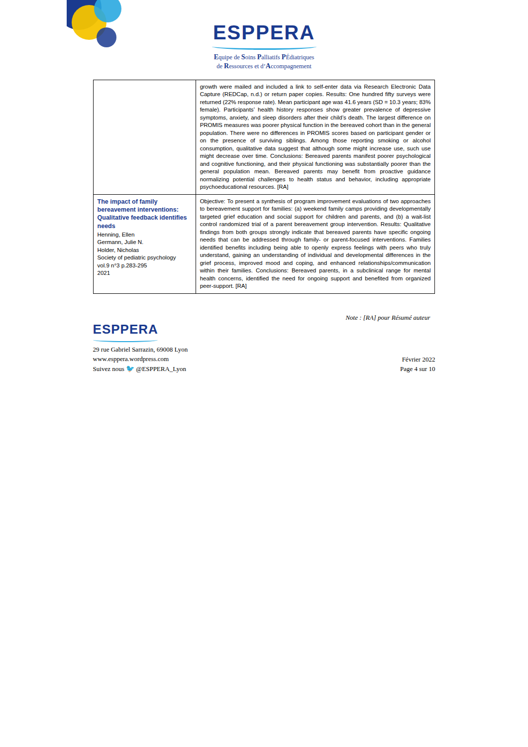ESPPERA
Equipe de Soins Palliatifs PÉdiatriques
de Ressources et d’Accompagnement
| | growth were mailed and included a link to self-enter data via Research Electronic Data Capture (REDCap, n.d.) or return paper copies. Results: One hundred fifty surveys were returned (22% response rate). Mean participant age was 41.6 years (SD = 10.3 years; 83% female). Participants’ health history responses show greater prevalence of depressive symptoms, anxiety, and sleep disorders after their child’s death. The largest difference on PROMIS measures was poorer physical function in the bereaved cohort than in the general population. There were no differences in PROMIS scores based on participant gender or on the presence of surviving siblings. Among those reporting smoking or alcohol consumption, qualitative data suggest that although some might increase use, such use might decrease over time. Conclusions: Bereaved parents manifest poorer psychological and cognitive functioning, and their physical functioning was substantially poorer than the general population mean. Bereaved parents may benefit from proactive guidance normalizing potential challenges to health status and behavior, including appropriate psychoeducational resources. [RA] |
| The impact of family bereavement interventions: Qualitative feedback identifies needs Henning, Ellen Germann, Julie N. Holder, Nicholas Society of pediatric psychology vol.9 n°3 p.283-295 2021 | Objective: To present a synthesis of program improvement evaluations of two approaches to bereavement support for families: (a) weekend family camps providing developmentally targeted grief education and social support for children and parents, and (b) a wait-list control randomized trial of a parent bereavement group intervention. Results: Qualitative findings from both groups strongly indicate that bereaved parents have specific ongoing needs that can be addressed through family- or parent-focused interventions. Families identified benefits including being able to openly express feelings with peers who truly understand, gaining an understanding of individual and developmental differences in the grief process, improved mood and coping, and enhanced relationships/communication within their families. Conclusions: Bereaved parents, in a subclinical range for mental health concerns, identified the need for ongoing support and benefited from organized peer-support. [RA] |
Note : [RA] pour Résumé auteur
ESPPERA
29 rue Gabriel Sarrazin, 69008 Lyon
www.esppera.wordpress.com
Suivez nous 🐦 @ESPPERA_Lyon
Février 2022
Page 4 sur 10